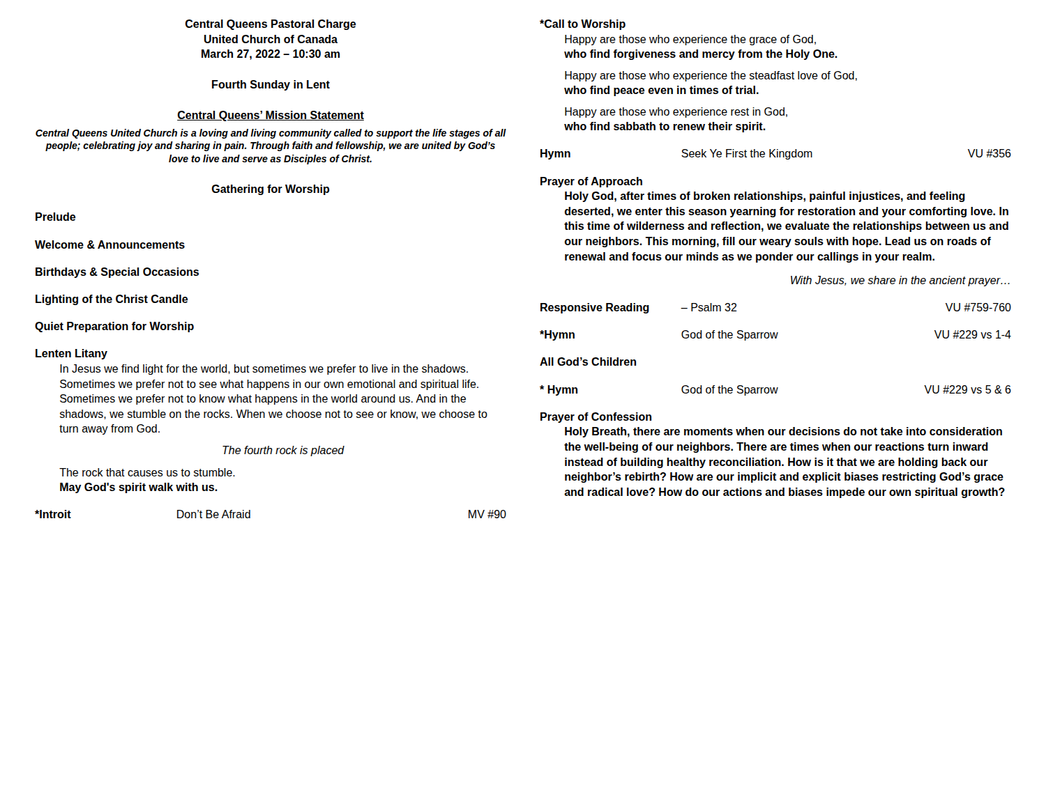Central Queens Pastoral Charge
United Church of Canada
March 27, 2022 – 10:30 am
Fourth Sunday in Lent
Central Queens’ Mission Statement
Central Queens United Church is a loving and living community called to support the life stages of all people; celebrating joy and sharing in pain. Through faith and fellowship, we are united by God’s love to live and serve as Disciples of Christ.
Gathering for Worship
Prelude
Welcome & Announcements
Birthdays & Special Occasions
Lighting of the Christ Candle
Quiet Preparation for Worship
Lenten Litany
In Jesus we find light for the world, but sometimes we prefer to live in the shadows. Sometimes we prefer not to see what happens in our own emotional and spiritual life. Sometimes we prefer not to know what happens in the world around us. And in the shadows, we stumble on the rocks. When we choose not to see or know, we choose to turn away from God.
The fourth rock is placed
The rock that causes us to stumble.
May God's spirit walk with us.
| *Introit | Don’t Be Afraid | MV #90 |
*Call to Worship
Happy are those who experience the grace of God,
who find forgiveness and mercy from the Holy One.
Happy are those who experience the steadfast love of God,
who find peace even in times of trial.
Happy are those who experience rest in God,
who find sabbath to renew their spirit.
| Hymn | Seek Ye First the Kingdom | VU #356 |
Prayer of Approach
Holy God, after times of broken relationships, painful injustices, and feeling deserted, we enter this season yearning for restoration and your comforting love. In this time of wilderness and reflection, we evaluate the relationships between us and our neighbors. This morning, fill our weary souls with hope. Lead us on roads of renewal and focus our minds as we ponder our callings in your realm.
With Jesus, we share in the ancient prayer…
| Responsive Reading | – Psalm 32 | VU #759-760 |
| *Hymn | God of the Sparrow | VU #229 vs 1-4 |
All God’s Children
| * Hymn | God of the Sparrow | VU #229 vs 5 & 6 |
Prayer of Confession
Holy Breath, there are moments when our decisions do not take into consideration the well-being of our neighbors. There are times when our reactions turn inward instead of building healthy reconciliation. How is it that we are holding back our neighbor’s rebirth? How are our implicit and explicit biases restricting God’s grace and radical love? How do our actions and biases impede our own spiritual growth?